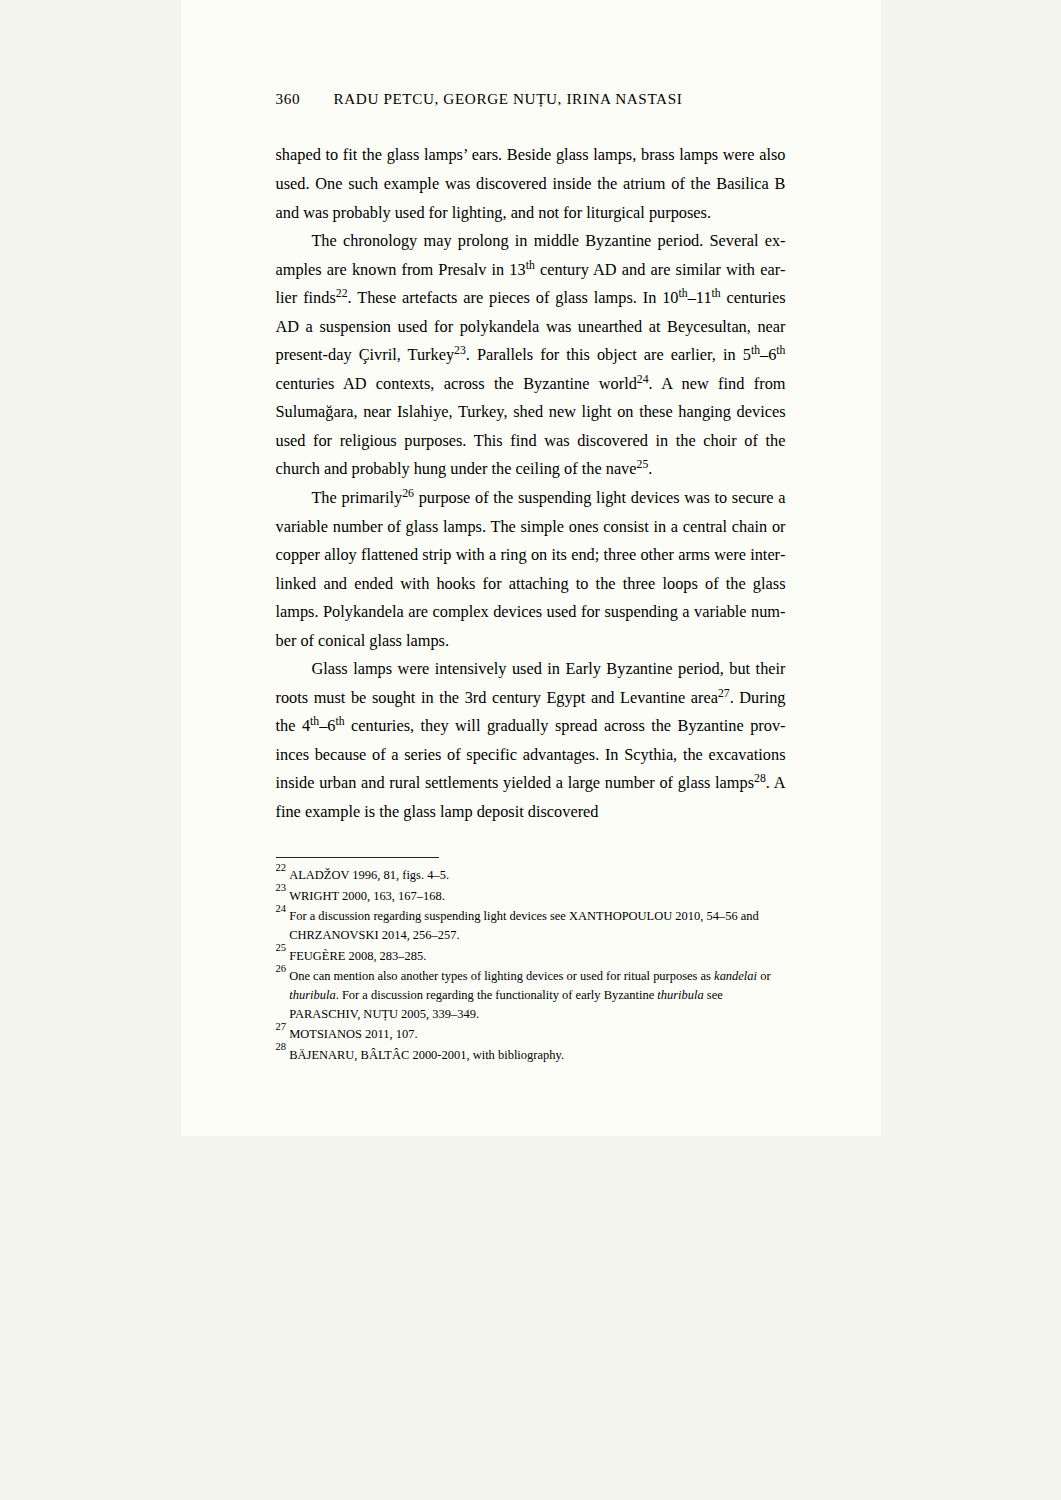360 RADU PETCU, GEORGE NUȚU, IRINA NASTASI
shaped to fit the glass lamps’ ears. Beside glass lamps, brass lamps were also used. One such example was discovered inside the atrium of the Basilica B and was probably used for lighting, and not for liturgical purposes.
The chronology may prolong in middle Byzantine period. Several examples are known from Presalv in 13th century AD and are similar with earlier finds22. These artefacts are pieces of glass lamps. In 10th–11th centuries AD a suspension used for polykandela was unearthed at Beycesultan, near present-day Çivril, Turkey23. Parallels for this object are earlier, in 5th–6th centuries AD contexts, across the Byzantine world24. A new find from Sulumağara, near Islahiye, Turkey, shed new light on these hanging devices used for religious purposes. This find was discovered in the choir of the church and probably hung under the ceiling of the nave25.
The primarily26 purpose of the suspending light devices was to secure a variable number of glass lamps. The simple ones consist in a central chain or copper alloy flattened strip with a ring on its end; three other arms were interlinked and ended with hooks for attaching to the three loops of the glass lamps. Polykandela are complex devices used for suspending a variable number of conical glass lamps.
Glass lamps were intensively used in Early Byzantine period, but their roots must be sought in the 3rd century Egypt and Levantine area27. During the 4th–6th centuries, they will gradually spread across the Byzantine provinces because of a series of specific advantages. In Scythia, the excavations inside urban and rural settlements yielded a large number of glass lamps28. A fine example is the glass lamp deposit discovered
22 ALADŽOV 1996, 81, figs. 4–5.
23 WRIGHT 2000, 163, 167–168.
24 For a discussion regarding suspending light devices see XANTHOPOULOU 2010, 54–56 and CHRZANOVSKI 2014, 256–257.
25 FEUGÈRE 2008, 283–285.
26 One can mention also another types of lighting devices or used for ritual purposes as kandelai or thuribula. For a discussion regarding the functionality of early Byzantine thuribula see PARASCHIV, NUȚU 2005, 339–349.
27 MOTSIANOS 2011, 107.
28 BÄJENARU, BÂLTÂC 2000-2001, with bibliography.